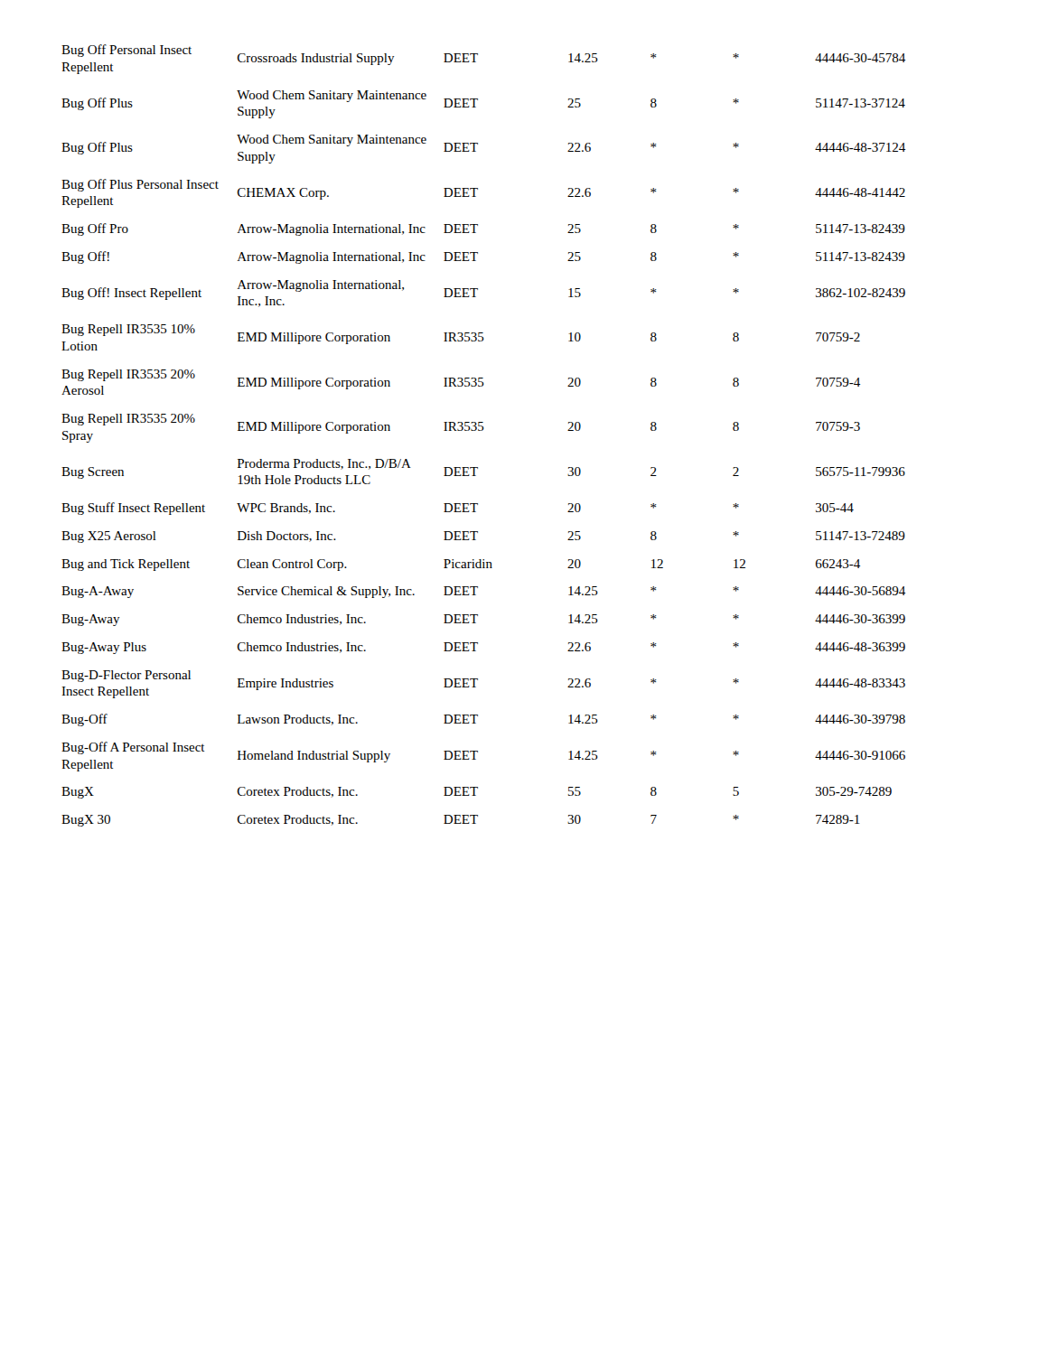| Bug Off Personal Insect Repellent | Crossroads Industrial Supply | DEET | 14.25 | * | * | 44446-30-45784 |
| Bug Off Plus | Wood Chem Sanitary Maintenance Supply | DEET | 25 | 8 | * | 51147-13-37124 |
| Bug Off Plus | Wood Chem Sanitary Maintenance Supply | DEET | 22.6 | * | * | 44446-48-37124 |
| Bug Off Plus Personal Insect Repellent | CHEMAX Corp. | DEET | 22.6 | * | * | 44446-48-41442 |
| Bug Off Pro | Arrow-Magnolia International, Inc | DEET | 25 | 8 | * | 51147-13-82439 |
| Bug Off! | Arrow-Magnolia International, Inc | DEET | 25 | 8 | * | 51147-13-82439 |
| Bug Off! Insect Repellent | Arrow-Magnolia International, Inc., Inc. | DEET | 15 | * | * | 3862-102-82439 |
| Bug Repell IR3535 10% Lotion | EMD Millipore Corporation | IR3535 | 10 | 8 | 8 | 70759-2 |
| Bug Repell IR3535 20% Aerosol | EMD Millipore Corporation | IR3535 | 20 | 8 | 8 | 70759-4 |
| Bug Repell IR3535 20% Spray | EMD Millipore Corporation | IR3535 | 20 | 8 | 8 | 70759-3 |
| Bug Screen | Proderma Products, Inc., D/B/A 19th Hole Products LLC | DEET | 30 | 2 | 2 | 56575-11-79936 |
| Bug Stuff Insect Repellent | WPC Brands, Inc. | DEET | 20 | * | * | 305-44 |
| Bug X25 Aerosol | Dish Doctors, Inc. | DEET | 25 | 8 | * | 51147-13-72489 |
| Bug and Tick Repellent | Clean Control Corp. | Picaridin | 20 | 12 | 12 | 66243-4 |
| Bug-A-Away | Service Chemical & Supply, Inc. | DEET | 14.25 | * | * | 44446-30-56894 |
| Bug-Away | Chemco Industries, Inc. | DEET | 14.25 | * | * | 44446-30-36399 |
| Bug-Away Plus | Chemco Industries, Inc. | DEET | 22.6 | * | * | 44446-48-36399 |
| Bug-D-Flector Personal Insect Repellent | Empire Industries | DEET | 22.6 | * | * | 44446-48-83343 |
| Bug-Off | Lawson Products, Inc. | DEET | 14.25 | * | * | 44446-30-39798 |
| Bug-Off A Personal Insect Repellent | Homeland Industrial Supply | DEET | 14.25 | * | * | 44446-30-91066 |
| BugX | Coretex Products, Inc. | DEET | 55 | 8 | 5 | 305-29-74289 |
| BugX 30 | Coretex Products, Inc. | DEET | 30 | 7 | * | 74289-1 |